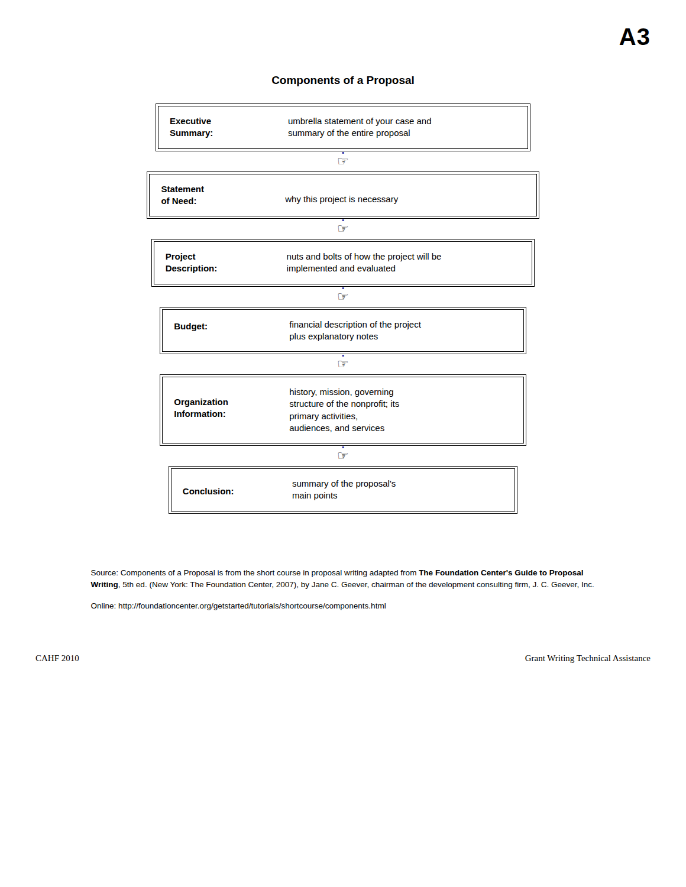A3
Components of a Proposal
| Executive Summary: | umbrella statement of your case and summary of the entire proposal |
☞
| Statement of Need: | why this project is necessary |
☞
| Project Description: | nuts and bolts of how the project will be implemented and evaluated |
☞
| Budget: | financial description of the project plus explanatory notes |
☞
| Organization Information: | history, mission, governing structure of the nonprofit; its primary activities, audiences, and services |
☞
| Conclusion: | summary of the proposal's main points |
Source: Components of a Proposal is from the short course in proposal writing adapted from The Foundation Center's Guide to Proposal Writing, 5th ed. (New York: The Foundation Center, 2007), by Jane C. Geever, chairman of the development consulting firm, J. C. Geever, Inc.
Online: http://foundationcenter.org/getstarted/tutorials/shortcourse/components.html
CAHF 2010 Grant Writing Technical Assistance